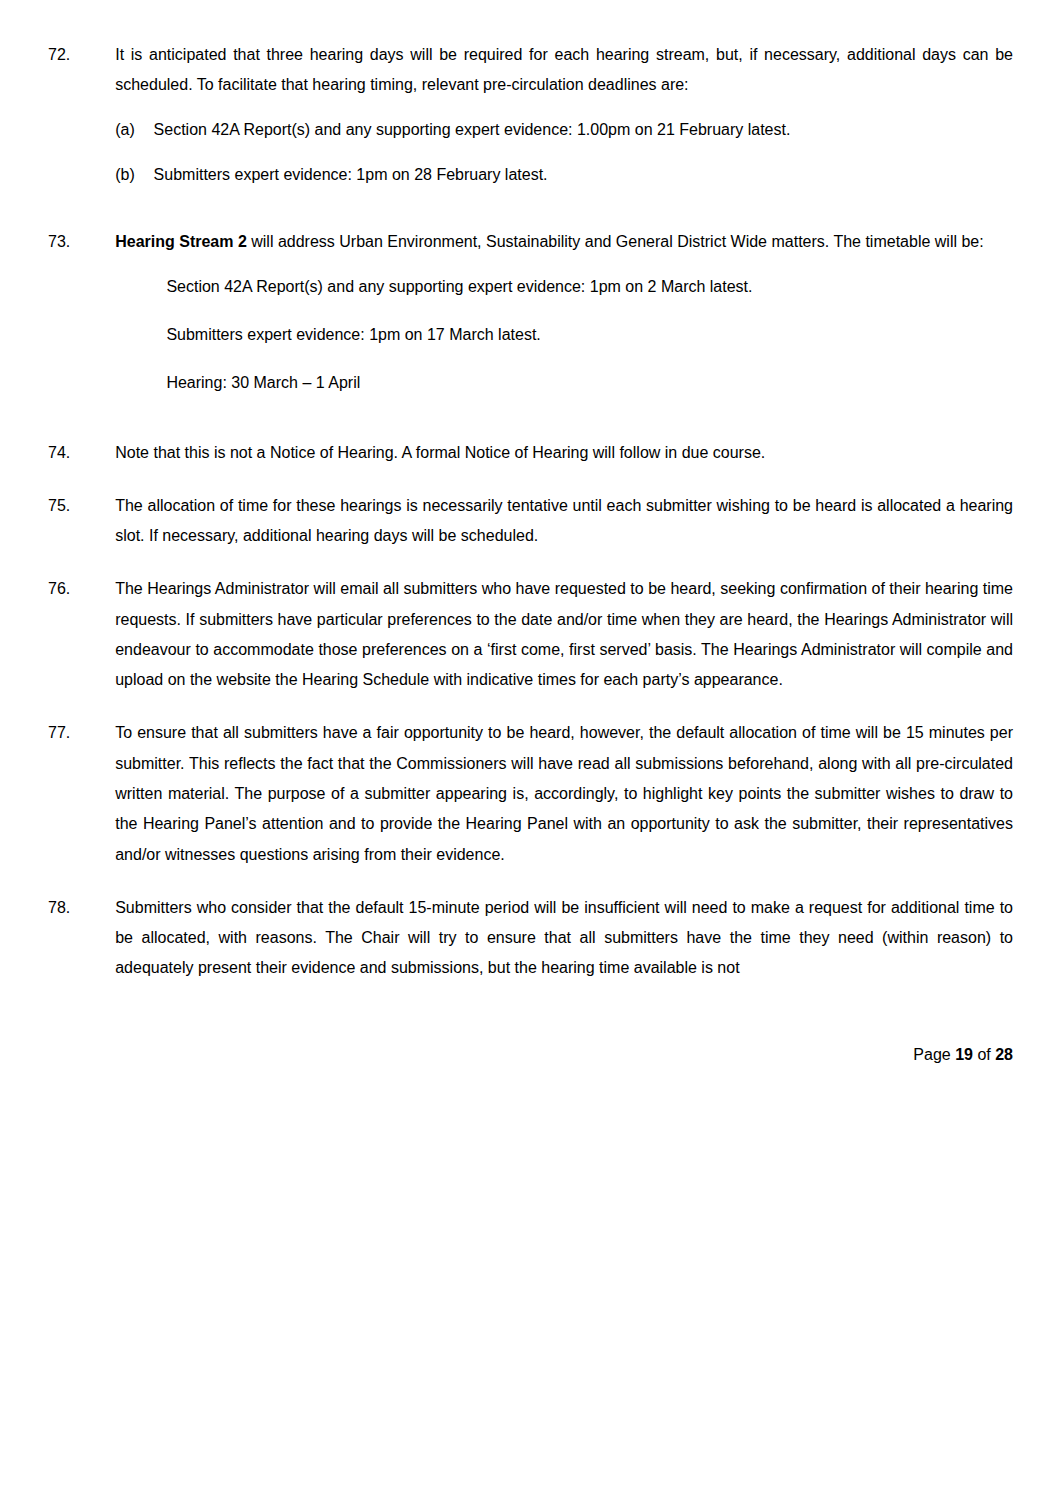72. It is anticipated that three hearing days will be required for each hearing stream, but, if necessary, additional days can be scheduled. To facilitate that hearing timing, relevant pre-circulation deadlines are:
(a) Section 42A Report(s) and any supporting expert evidence: 1.00pm on 21 February latest.
(b) Submitters expert evidence: 1pm on 28 February latest.
73. Hearing Stream 2 will address Urban Environment, Sustainability and General District Wide matters. The timetable will be:
Section 42A Report(s) and any supporting expert evidence: 1pm on 2 March latest.
Submitters expert evidence: 1pm on 17 March latest.
Hearing: 30 March – 1 April
74. Note that this is not a Notice of Hearing. A formal Notice of Hearing will follow in due course.
75. The allocation of time for these hearings is necessarily tentative until each submitter wishing to be heard is allocated a hearing slot. If necessary, additional hearing days will be scheduled.
76. The Hearings Administrator will email all submitters who have requested to be heard, seeking confirmation of their hearing time requests. If submitters have particular preferences to the date and/or time when they are heard, the Hearings Administrator will endeavour to accommodate those preferences on a ‘first come, first served’ basis. The Hearings Administrator will compile and upload on the website the Hearing Schedule with indicative times for each party’s appearance.
77. To ensure that all submitters have a fair opportunity to be heard, however, the default allocation of time will be 15 minutes per submitter. This reflects the fact that the Commissioners will have read all submissions beforehand, along with all pre-circulated written material. The purpose of a submitter appearing is, accordingly, to highlight key points the submitter wishes to draw to the Hearing Panel’s attention and to provide the Hearing Panel with an opportunity to ask the submitter, their representatives and/or witnesses questions arising from their evidence.
78. Submitters who consider that the default 15-minute period will be insufficient will need to make a request for additional time to be allocated, with reasons. The Chair will try to ensure that all submitters have the time they need (within reason) to adequately present their evidence and submissions, but the hearing time available is not
Page 19 of 28